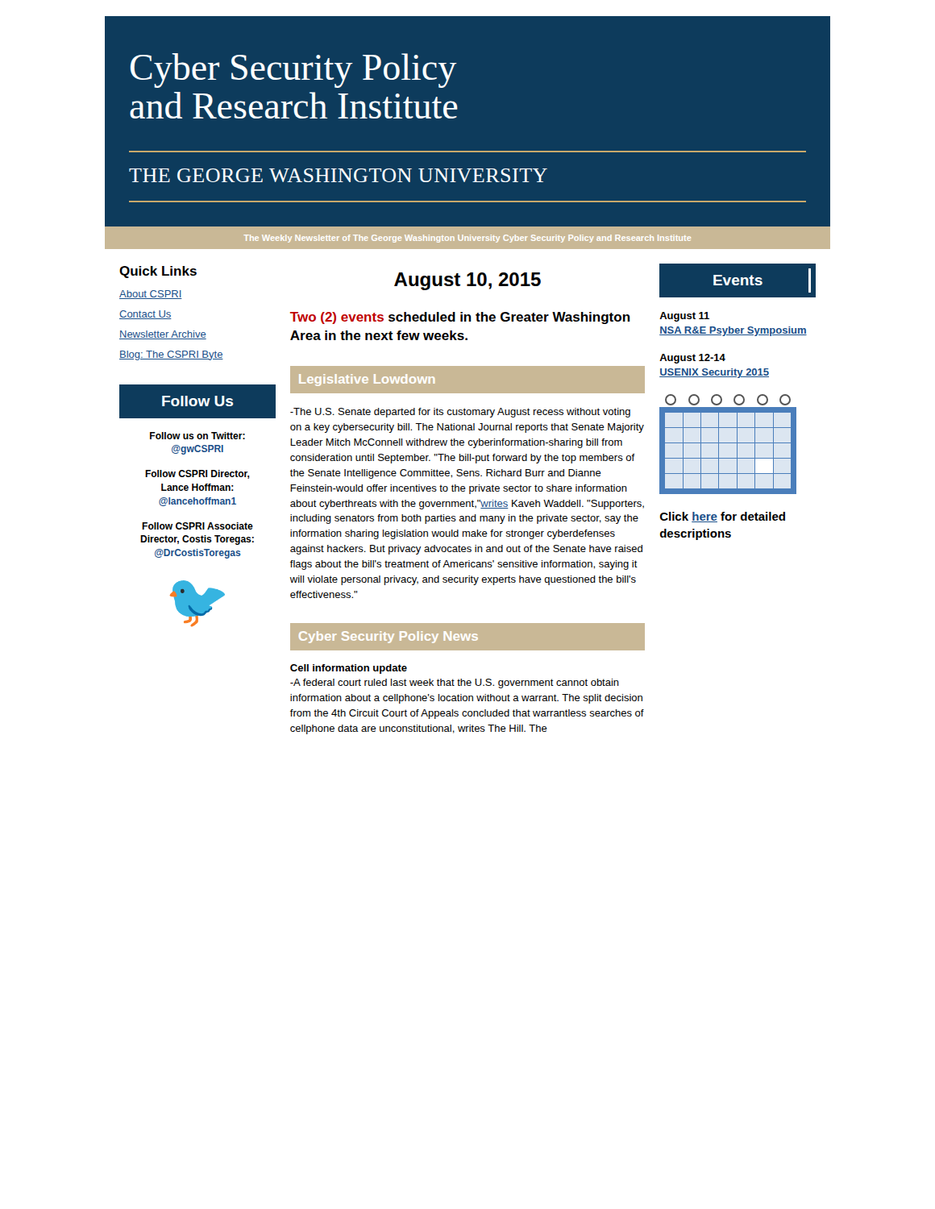Cyber Security Policy
and Research Institute
THE GEORGE WASHINGTON UNIVERSITY
The Weekly Newsletter of The George Washington University Cyber Security Policy and Research Institute
Quick Links
About CSPRI Contact Us Newsletter Archive Blog: The CSPRI Byte
Follow Us
Follow us on Twitter:
@gwCSPRI
Follow CSPRI Director,
Lance Hoffman:
@lancehoffman1
Follow CSPRI Associate
Director, Costis Toregas:
@DrCostisToregas
🐦
August 10, 2015
Two (2) events scheduled in the Greater Washington Area in the next few weeks.
Legislative Lowdown
-The U.S. Senate departed for its customary August recess without voting on a key cybersecurity bill. The National Journal reports that Senate Majority Leader Mitch McConnell withdrew the cyberinformation-sharing bill from consideration until September. "The bill-put forward by the top members of the Senate Intelligence Committee, Sens. Richard Burr and Dianne Feinstein-would offer incentives to the private sector to share information about cyberthreats with the government,"writes Kaveh Waddell. "Supporters, including senators from both parties and many in the private sector, say the information sharing legislation would make for stronger cyberdefenses against hackers. But privacy advocates in and out of the Senate have raised flags about the bill's treatment of Americans' sensitive information, saying it will violate personal privacy, and security experts have questioned the bill's effectiveness."
Cyber Security Policy News
Cell information update
-A federal court ruled last week that the U.S. government cannot obtain information about a cellphone's location without a warrant. The split decision from the 4th Circuit Court of Appeals concluded that warrantless searches of cellphone data are unconstitutional, writes The Hill. The
Events
August 11
NSA R&E Psyber Symposium
August 12-14
USENIX Security 2015
Click here for detailed descriptions